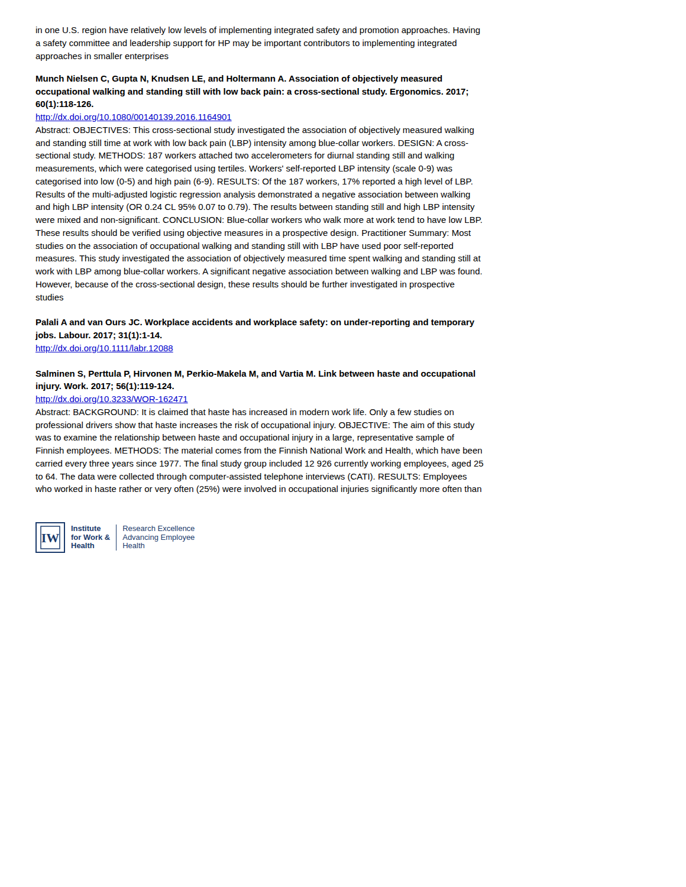in one U.S. region have relatively low levels of implementing integrated safety and promotion approaches. Having a safety committee and leadership support for HP may be important contributors to implementing integrated approaches in smaller enterprises
Munch Nielsen C, Gupta N, Knudsen LE, and Holtermann A. Association of objectively measured occupational walking and standing still with low back pain: a cross-sectional study. Ergonomics. 2017; 60(1):118-126.
http://dx.doi.org/10.1080/00140139.2016.1164901
Abstract: OBJECTIVES: This cross-sectional study investigated the association of objectively measured walking and standing still time at work with low back pain (LBP) intensity among blue-collar workers. DESIGN: A cross-sectional study. METHODS: 187 workers attached two accelerometers for diurnal standing still and walking measurements, which were categorised using tertiles. Workers' self-reported LBP intensity (scale 0-9) was categorised into low (0-5) and high pain (6-9). RESULTS: Of the 187 workers, 17% reported a high level of LBP. Results of the multi-adjusted logistic regression analysis demonstrated a negative association between walking and high LBP intensity (OR 0.24 CL 95% 0.07 to 0.79). The results between standing still and high LBP intensity were mixed and non-significant. CONCLUSION: Blue-collar workers who walk more at work tend to have low LBP. These results should be verified using objective measures in a prospective design. Practitioner Summary: Most studies on the association of occupational walking and standing still with LBP have used poor self-reported measures. This study investigated the association of objectively measured time spent walking and standing still at work with LBP among blue-collar workers. A significant negative association between walking and LBP was found. However, because of the cross-sectional design, these results should be further investigated in prospective studies
Palali A and van Ours JC. Workplace accidents and workplace safety: on under-reporting and temporary jobs. Labour. 2017; 31(1):1-14.
http://dx.doi.org/10.1111/labr.12088
Salminen S, Perttula P, Hirvonen M, Perkio-Makela M, and Vartia M. Link between haste and occupational injury. Work. 2017; 56(1):119-124.
http://dx.doi.org/10.3233/WOR-162471
Abstract: BACKGROUND: It is claimed that haste has increased in modern work life. Only a few studies on professional drivers show that haste increases the risk of occupational injury. OBJECTIVE: The aim of this study was to examine the relationship between haste and occupational injury in a large, representative sample of Finnish employees. METHODS: The material comes from the Finnish National Work and Health, which have been carried every three years since 1977. The final study group included 12 926 currently working employees, aged 25 to 64. The data were collected through computer-assisted telephone interviews (CATI). RESULTS: Employees who worked in haste rather or very often (25%) were involved in occupational injuries significantly more often than
IW
Institute
for Work &
Health
Research Excellence
Advancing Employee
Health